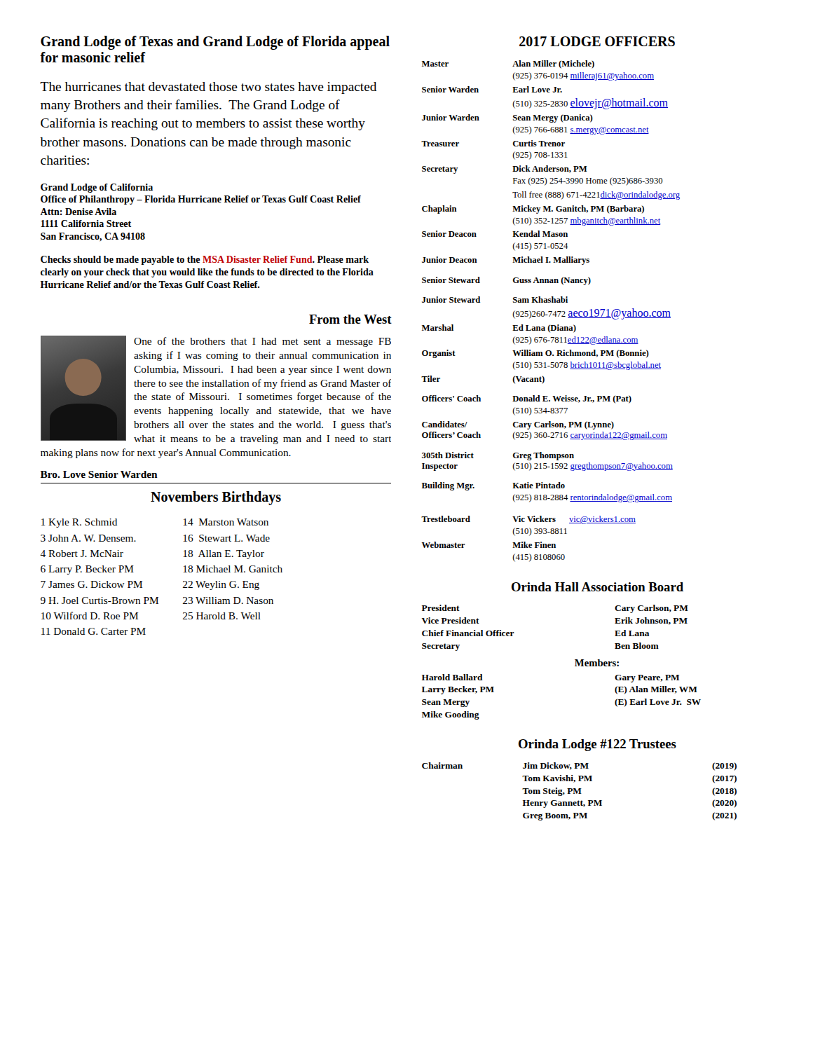Grand Lodge of Texas and Grand Lodge of Florida appeal for masonic relief
The hurricanes that devastated those two states have impacted many Brothers and their families. The Grand Lodge of California is reaching out to members to assist these worthy brother masons. Donations can be made through masonic charities:
Grand Lodge of California
Office of Philanthropy – Florida Hurricane Relief or Texas Gulf Coast Relief
Attn: Denise Avila
1111 California Street
San Francisco, CA 94108
Checks should be made payable to the MSA Disaster Relief Fund. Please mark clearly on your check that you would like the funds to be directed to the Florida Hurricane Relief and/or the Texas Gulf Coast Relief.
From the West
One of the brothers that I had met sent a message FB asking if I was coming to their annual communication in Columbia, Missouri. I had been a year since I went down there to see the installation of my friend as Grand Master of the state of Missouri. I sometimes forget because of the events happening locally and statewide, that we have brothers all over the states and the world. I guess that's what it means to be a traveling man and I need to start making plans now for next year's Annual Communication.
Bro. Love Senior Warden
Novembers Birthdays
1 Kyle R. Schmid
3 John A. W. Densem.
4 Robert J. McNair
6 Larry P. Becker PM
7 James G. Dickow PM
9 H. Joel Curtis-Brown PM
10 Wilford D. Roe PM
11 Donald G. Carter PM
14 Marston Watson
16 Stewart L. Wade
18 Allan E. Taylor
18 Michael M. Ganitch
22 Weylin G. Eng
23 William D. Nason
25 Harold B. Well
2017 LODGE OFFICERS
| Master | Alan Miller (Michele) |
| | (925) 376-0194 milleraj61@yahoo.com |
| Senior Warden | Earl Love Jr. |
| | (510) 325-2830 elovejr@hotmail.com |
| Junior Warden | Sean Mergy (Danica) |
| | (925) 766-6881 s.mergy@comcast.net |
| Treasurer | Curtis Trenor |
| | (925) 708-1331 |
| Secretary | Dick Anderson, PM |
| | Fax (925) 254-3990 Home (925)686-3930 |
| | Toll free (888) 671-4221 dick@orindalodge.org |
| Chaplain | Mickey M. Ganitch, PM (Barbara) |
| | (510) 352-1257 mbganitch@earthlink.net |
| Senior Deacon | Kendal Mason |
| | (415) 571-0524 |
| Junior Deacon | Michael I. Malliarys |
| Senior Steward | Guss Annan (Nancy) |
| Junior Steward | Sam Khashabi |
| | (925)260-7472 aeco1971@yahoo.com |
| Marshal | Ed Lana (Diana) |
| | (925) 676-7811 ed122@edlana.com |
| Organist | William O. Richmond, PM (Bonnie) |
| | (510) 531-5078 brich1011@sbcglobal.net |
| Tiler | (Vacant) |
| Officers' Coach | Donald E. Weisse, Jr., PM (Pat) |
| | (510) 534-8377 |
| Candidates/ Officers’ Coach | Cary Carlson, PM (Lynne) (925) 360-2716 caryorinda122@gmail.com |
| 305th District Inspector | Greg Thompson (510) 215-1592 gregthompson7@yahoo.com |
| Building Mgr. | Katie Pintado |
| | (925) 818-2884 rentorindalodge@gmail.com |
| Trestleboard | Vic Vickers vic@vickers1.com |
| | (510) 393-8811 |
| Webmaster | Mike Finen |
| | (415) 8108060 |
Orinda Hall Association Board
| President | Cary Carlson, PM |
| Vice President | Erik Johnson, PM |
| Chief Financial Officer | Ed Lana |
| Secretary | Ben Bloom |
Members:
| Harold Ballard | Gary Peare, PM |
| Larry Becker, PM | (E) Alan Miller, WM |
| Sean Mergy | (E) Earl Love Jr. SW |
| Mike Gooding | |
Orinda Lodge #122 Trustees
| Chairman | Jim Dickow, PM | (2019) |
| | Tom Kavishi, PM | (2017) |
| | Tom Steig, PM | (2018) |
| | Henry Gannett, PM | (2020) |
| | Greg Boom, PM | (2021) |